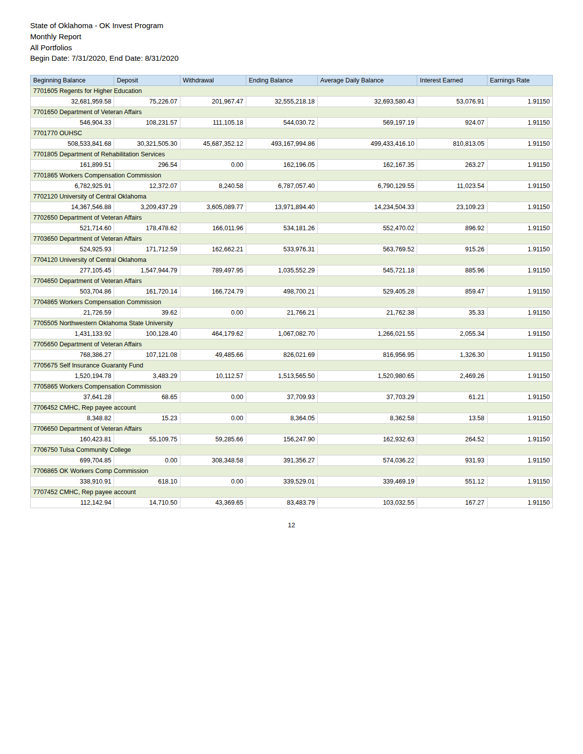State of Oklahoma - OK Invest Program
Monthly Report
All Portfolios
Begin Date: 7/31/2020, End Date: 8/31/2020
| Beginning Balance | Deposit | Withdrawal | Ending Balance | Average Daily Balance | Interest Earned | Earnings Rate |
| --- | --- | --- | --- | --- | --- | --- |
| 7701605 Regents for Higher Education |
| 32,681,959.58 | 75,226.07 | 201,967.47 | 32,555,218.18 | 32,693,580.43 | 53,076.91 | 1.91150 |
| 7701650 Department of Veteran Affairs |
| 546,904.33 | 108,231.57 | 111,105.18 | 544,030.72 | 569,197.19 | 924.07 | 1.91150 |
| 7701770 OUHSC |
| 508,533,841.68 | 30,321,505.30 | 45,687,352.12 | 493,167,994.86 | 499,433,416.10 | 810,813.05 | 1.91150 |
| 7701805 Department of Rehabilitation Services |
| 161,899.51 | 296.54 | 0.00 | 162,196.05 | 162,167.35 | 263.27 | 1.91150 |
| 7701865 Workers Compensation Commission |
| 6,782,925.91 | 12,372.07 | 8,240.58 | 6,787,057.40 | 6,790,129.55 | 11,023.54 | 1.91150 |
| 7702120 University of Central Oklahoma |
| 14,367,546.88 | 3,209,437.29 | 3,605,089.77 | 13,971,894.40 | 14,234,504.33 | 23,109.23 | 1.91150 |
| 7702650 Department of Veteran Affairs |
| 521,714.60 | 178,478.62 | 166,011.96 | 534,181.26 | 552,470.02 | 896.92 | 1.91150 |
| 7703650 Department of Veteran Affairs |
| 524,925.93 | 171,712.59 | 162,662.21 | 533,976.31 | 563,769.52 | 915.26 | 1.91150 |
| 7704120 University of Central Oklahoma |
| 277,105.45 | 1,547,944.79 | 789,497.95 | 1,035,552.29 | 545,721.18 | 885.96 | 1.91150 |
| 7704650 Department of Veteran Affairs |
| 503,704.86 | 161,720.14 | 166,724.79 | 498,700.21 | 529,405.28 | 859.47 | 1.91150 |
| 7704865 Workers Compensation Commission |
| 21,726.59 | 39.62 | 0.00 | 21,766.21 | 21,762.38 | 35.33 | 1.91150 |
| 7705505 Northwestern Oklahoma State University |
| 1,431,133.92 | 100,128.40 | 464,179.62 | 1,067,082.70 | 1,266,021.55 | 2,055.34 | 1.91150 |
| 7705650 Department of Veteran Affairs |
| 768,386.27 | 107,121.08 | 49,485.66 | 826,021.69 | 816,956.95 | 1,326.30 | 1.91150 |
| 7705675 Self Insurance Guaranty Fund |
| 1,520,194.78 | 3,483.29 | 10,112.57 | 1,513,565.50 | 1,520,980.65 | 2,469.26 | 1.91150 |
| 7705865 Workers Compensation Commission |
| 37,641.28 | 68.65 | 0.00 | 37,709.93 | 37,703.29 | 61.21 | 1.91150 |
| 7706452 CMHC, Rep payee account |
| 8,348.82 | 15.23 | 0.00 | 8,364.05 | 8,362.58 | 13.58 | 1.91150 |
| 7706650 Department of Veteran Affairs |
| 160,423.81 | 55,109.75 | 59,285.66 | 156,247.90 | 162,932.63 | 264.52 | 1.91150 |
| 7706750 Tulsa Community College |
| 699,704.85 | 0.00 | 308,348.58 | 391,356.27 | 574,036.22 | 931.93 | 1.91150 |
| 7706865 OK Workers Comp Commission |
| 338,910.91 | 618.10 | 0.00 | 339,529.01 | 339,469.19 | 551.12 | 1.91150 |
| 7707452 CMHC, Rep payee account |
| 112,142.94 | 14,710.50 | 43,369.65 | 83,483.79 | 103,032.55 | 167.27 | 1.91150 |
12